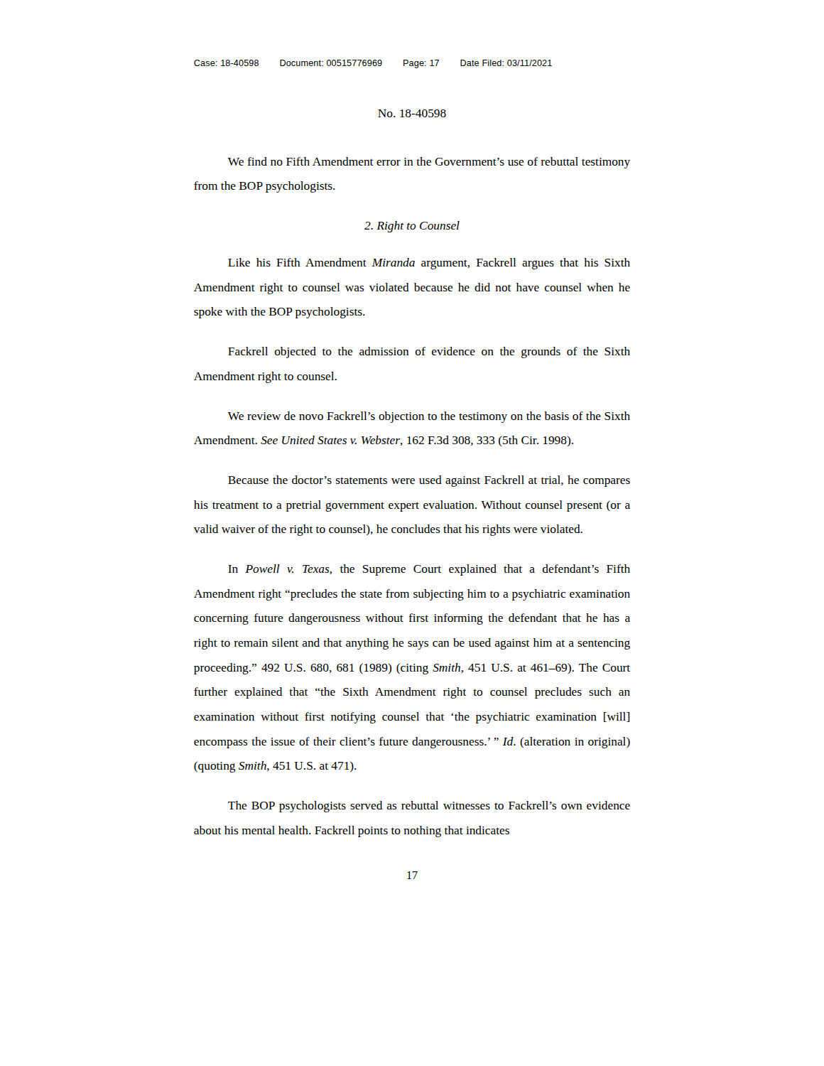Case: 18-40598 Document: 00515776969 Page: 17 Date Filed: 03/11/2021
No. 18-40598
We find no Fifth Amendment error in the Government’s use of rebuttal testimony from the BOP psychologists.
2. Right to Counsel
Like his Fifth Amendment Miranda argument, Fackrell argues that his Sixth Amendment right to counsel was violated because he did not have counsel when he spoke with the BOP psychologists.
Fackrell objected to the admission of evidence on the grounds of the Sixth Amendment right to counsel.
We review de novo Fackrell’s objection to the testimony on the basis of the Sixth Amendment. See United States v. Webster, 162 F.3d 308, 333 (5th Cir. 1998).
Because the doctor’s statements were used against Fackrell at trial, he compares his treatment to a pretrial government expert evaluation. Without counsel present (or a valid waiver of the right to counsel), he concludes that his rights were violated.
In Powell v. Texas, the Supreme Court explained that a defendant’s Fifth Amendment right “precludes the state from subjecting him to a psychiatric examination concerning future dangerousness without first informing the defendant that he has a right to remain silent and that anything he says can be used against him at a sentencing proceeding.” 492 U.S. 680, 681 (1989) (citing Smith, 451 U.S. at 461–69). The Court further explained that “the Sixth Amendment right to counsel precludes such an examination without first notifying counsel that ‘the psychiatric examination [will] encompass the issue of their client’s future dangerousness.’ ” Id. (alteration in original) (quoting Smith, 451 U.S. at 471).
The BOP psychologists served as rebuttal witnesses to Fackrell’s own evidence about his mental health. Fackrell points to nothing that indicates
17